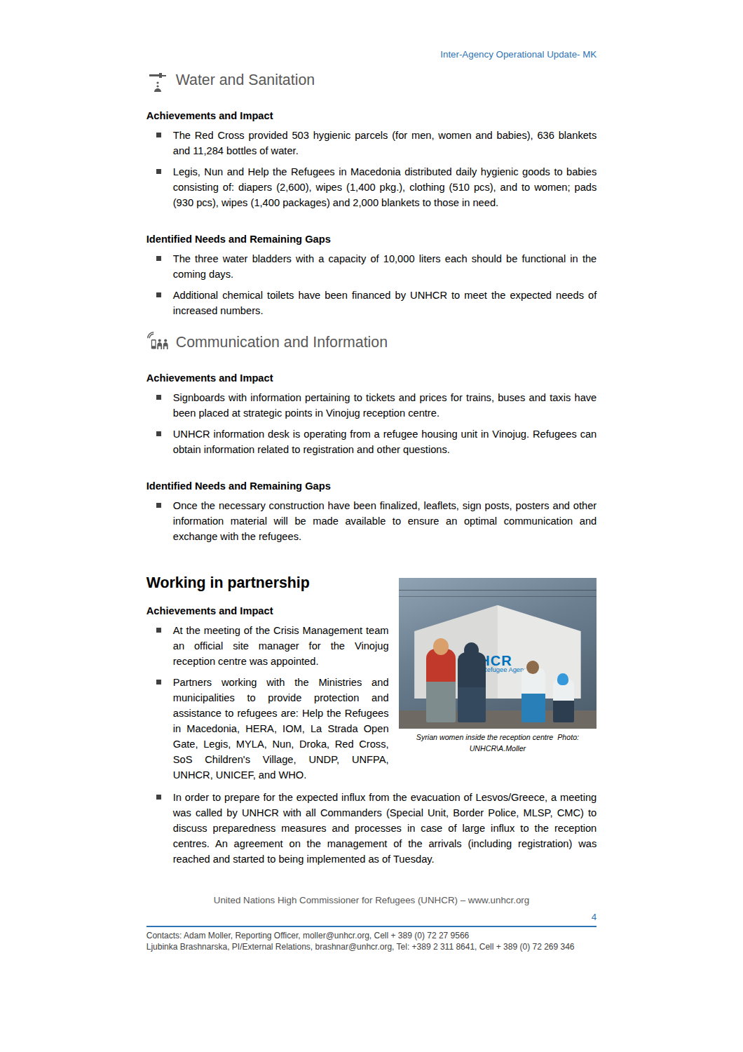Inter-Agency Operational Update- MK
Water and Sanitation
Achievements and Impact
The Red Cross provided 503 hygienic parcels (for men, women and babies), 636 blankets and 11,284 bottles of water.
Legis, Nun and Help the Refugees in Macedonia distributed daily hygienic goods to babies consisting of: diapers (2,600), wipes (1,400 pkg.), clothing (510 pcs), and to women; pads (930 pcs), wipes (1,400 packages) and 2,000 blankets to those in need.
Identified Needs and Remaining Gaps
The three water bladders with a capacity of 10,000 liters each should be functional in the coming days.
Additional chemical toilets have been financed by UNHCR to meet the expected needs of increased numbers.
Communication and Information
Achievements and Impact
Signboards with information pertaining to tickets and prices for trains, buses and taxis have been placed at strategic points in Vinojug reception centre.
UNHCR information desk is operating from a refugee housing unit in Vinojug. Refugees can obtain information related to registration and other questions.
Identified Needs and Remaining Gaps
Once the necessary construction have been finalized, leaflets, sign posts, posters and other information material will be made available to ensure an optimal communication and exchange with the refugees.
Working in partnership
Achievements and Impact
At the meeting of the Crisis Management team an official site manager for the Vinojug reception centre was appointed.
Partners working with the Ministries and municipalities to provide protection and assistance to refugees are: Help the Refugees in Macedonia, HERA, IOM, La Strada Open Gate, Legis, MYLA, Nun, Droka, Red Cross, SoS Children's Village, UNDP, UNFPA, UNHCR, UNICEF, and WHO.
UNHCR
The UN Refugee Agency
Syrian women inside the reception centre Photo: UNHCR\A.Moller
In order to prepare for the expected influx from the evacuation of Lesvos/Greece, a meeting was called by UNHCR with all Commanders (Special Unit, Border Police, MLSP, CMC) to discuss preparedness measures and processes in case of large influx to the reception centres. An agreement on the management of the arrivals (including registration) was reached and started to being implemented as of Tuesday.
United Nations High Commissioner for Refugees (UNHCR) – www.unhcr.org
4
Contacts: Adam Moller, Reporting Officer, moller@unhcr.org, Cell + 389 (0) 72 27 9566
Ljubinka Brashnarska, PI/External Relations, brashnar@unhcr.org, Tel: +389 2 311 8641, Cell + 389 (0) 72 269 346